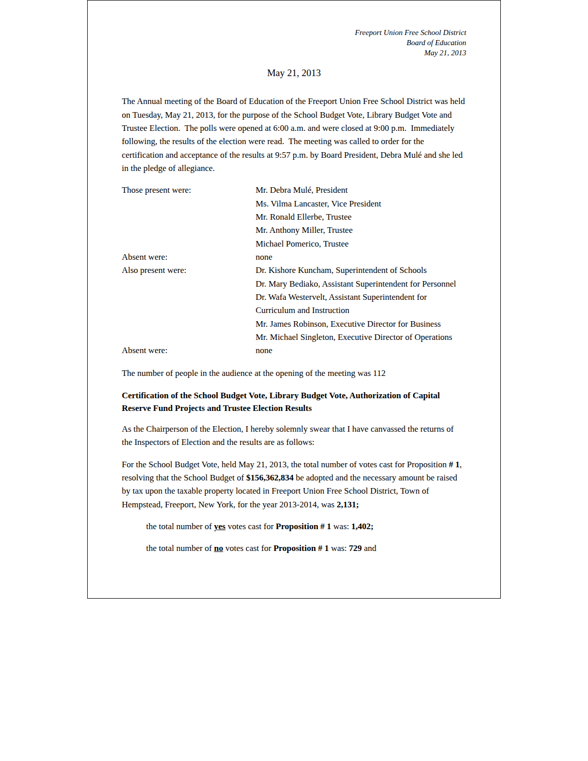Freeport Union Free School District
Board of Education
May 21, 2013
May 21, 2013
The Annual meeting of the Board of Education of the Freeport Union Free School District was held on Tuesday, May 21, 2013, for the purpose of the School Budget Vote, Library Budget Vote and Trustee Election. The polls were opened at 6:00 a.m. and were closed at 9:00 p.m. Immediately following, the results of the election were read. The meeting was called to order for the certification and acceptance of the results at 9:57 p.m. by Board President, Debra Mulé and she led in the pledge of allegiance.
| Those present were: | Mr. Debra Mulé, President Ms. Vilma Lancaster, Vice President Mr. Ronald Ellerbe, Trustee Mr. Anthony Miller, Trustee Michael Pomerico, Trustee |
| Absent were: | none |
| Also present were: | Dr. Kishore Kuncham, Superintendent of Schools Dr. Mary Bediako, Assistant Superintendent for Personnel Dr. Wafa Westervelt, Assistant Superintendent for Curriculum and Instruction Mr. James Robinson, Executive Director for Business Mr. Michael Singleton, Executive Director of Operations |
| Absent were: | none |
The number of people in the audience at the opening of the meeting was 112
Certification of the School Budget Vote, Library Budget Vote, Authorization of Capital Reserve Fund Projects and Trustee Election Results
As the Chairperson of the Election, I hereby solemnly swear that I have canvassed the returns of the Inspectors of Election and the results are as follows:
For the School Budget Vote, held May 21, 2013, the total number of votes cast for Proposition # 1, resolving that the School Budget of $156,362,834 be adopted and the necessary amount be raised by tax upon the taxable property located in Freeport Union Free School District, Town of Hempstead, Freeport, New York, for the year 2013-2014, was 2,131;
the total number of yes votes cast for Proposition # 1 was: 1,402;
the total number of no votes cast for Proposition # 1 was: 729 and